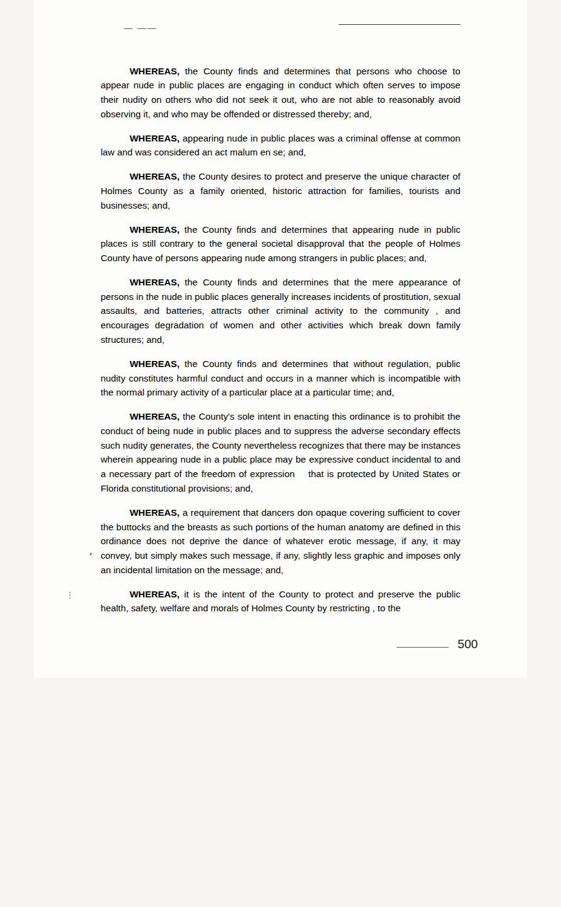— ——
WHEREAS, the County finds and determines that persons who choose to appear nude in public places are engaging in conduct which often serves to impose their nudity on others who did not seek it out, who are not able to reasonably avoid observing it, and who may be offended or distressed thereby; and,
WHEREAS, appearing nude in public places was a criminal offense at common law and was considered an act malum en se; and,
WHEREAS, the County desires to protect and preserve the unique character of Holmes County as a family oriented, historic attraction for families, tourists and businesses; and,
WHEREAS, the County finds and determines that appearing nude in public places is still contrary to the general societal disapproval that the people of Holmes County have of persons appearing nude among strangers in public places; and,
WHEREAS, the County finds and determines that the mere appearance of persons in the nude in public places generally increases incidents of prostitution, sexual assaults, and batteries, attracts other criminal activity to the community , and encourages degradation of women and other activities which break down family structures; and,
WHEREAS, the County finds and determines that without regulation, public nudity constitutes harmful conduct and occurs in a manner which is incompatible with the normal primary activity of a particular place at a particular time; and,
WHEREAS, the County's sole intent in enacting this ordinance is to prohibit the conduct of being nude in public places and to suppress the adverse secondary effects such nudity generates, the County nevertheless recognizes that there may be instances wherein appearing nude in a public place may be expressive conduct incidental to and a necessary part of the freedom of expression that is protected by United States or Florida constitutional provisions; and,
WHEREAS, a requirement that dancers don opaque covering sufficient to cover the buttocks and the breasts as such portions of the human anatomy are defined in this ordinance does not deprive the dance of whatever erotic message, if any, it may convey, but simply makes such message, if any, slightly less graphic and imposes only an incidental limitation on the message; and,
WHEREAS, it is the intent of the County to protect and preserve the public health, safety, welfare and morals of Holmes County by restricting , to the
‣
⋮
500